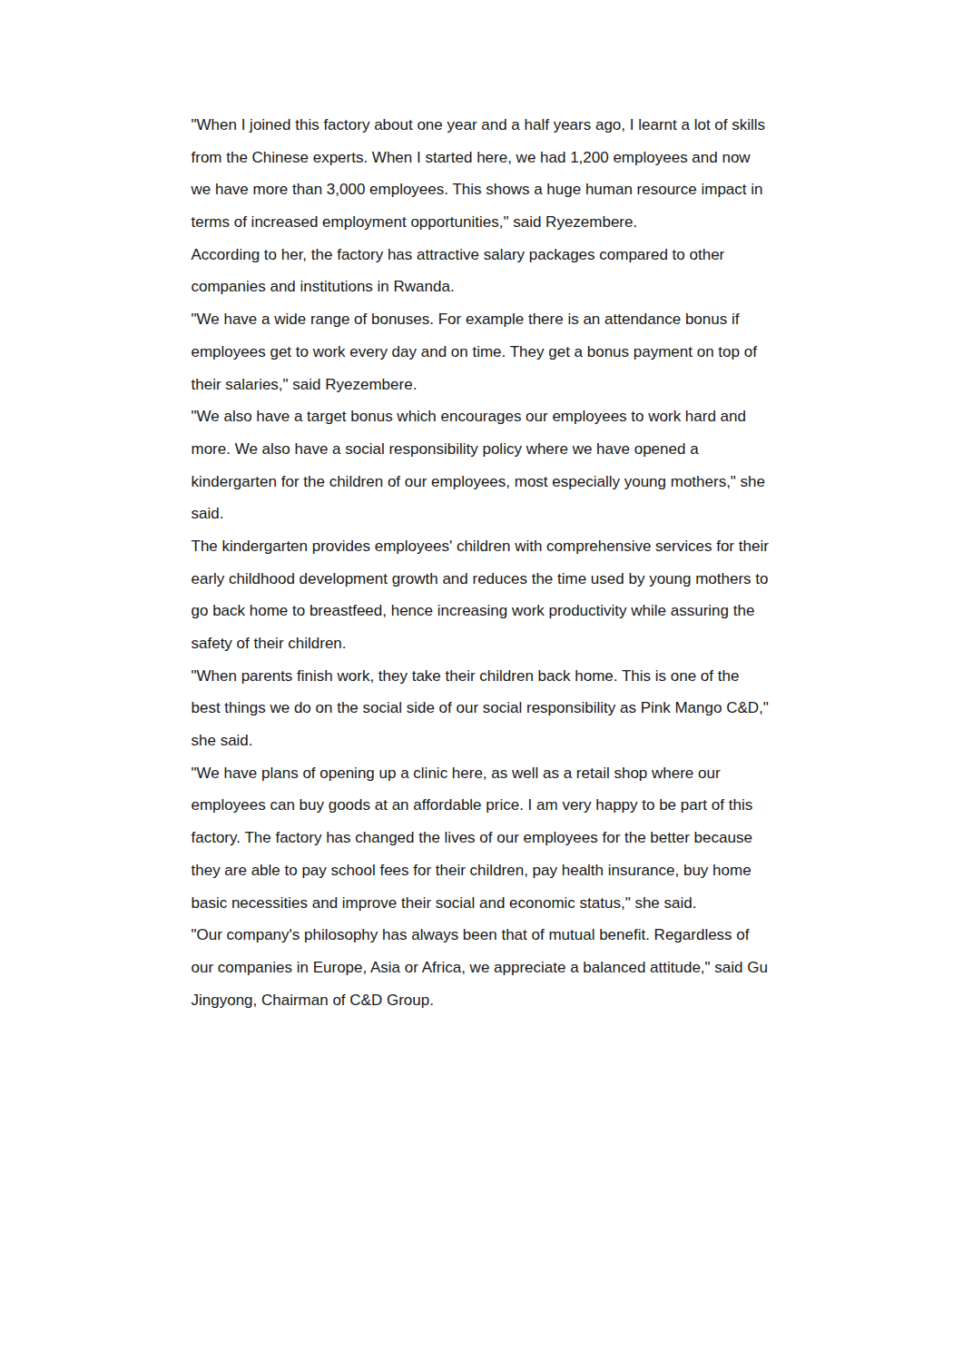"When I joined this factory about one year and a half years ago, I learnt a lot of skills from the Chinese experts. When I started here, we had 1,200 employees and now we have more than 3,000 employees. This shows a huge human resource impact in terms of increased employment opportunities," said Ryezembere.
According to her, the factory has attractive salary packages compared to other companies and institutions in Rwanda.
"We have a wide range of bonuses. For example there is an attendance bonus if employees get to work every day and on time. They get a bonus payment on top of their salaries," said Ryezembere.
"We also have a target bonus which encourages our employees to work hard and more. We also have a social responsibility policy where we have opened a kindergarten for the children of our employees, most especially young mothers," she said.
The kindergarten provides employees' children with comprehensive services for their early childhood development growth and reduces the time used by young mothers to go back home to breastfeed, hence increasing work productivity while assuring the safety of their children.
"When parents finish work, they take their children back home. This is one of the best things we do on the social side of our social responsibility as Pink Mango C&D," she said.
"We have plans of opening up a clinic here, as well as a retail shop where our employees can buy goods at an affordable price. I am very happy to be part of this factory. The factory has changed the lives of our employees for the better because they are able to pay school fees for their children, pay health insurance, buy home basic necessities and improve their social and economic status," she said.
"Our company's philosophy has always been that of mutual benefit. Regardless of our companies in Europe, Asia or Africa, we appreciate a balanced attitude," said Gu Jingyong, Chairman of C&D Group.